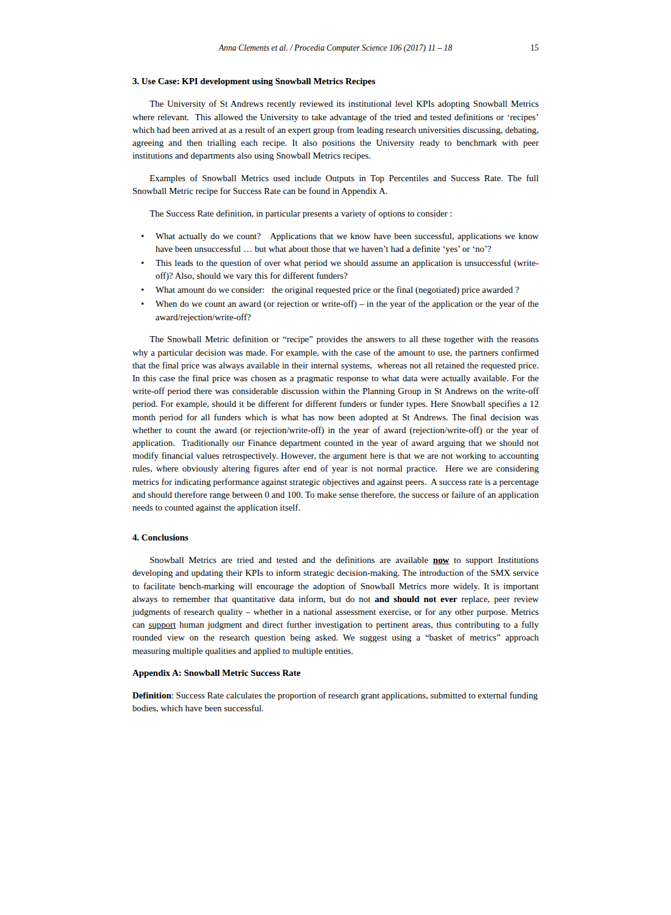Anna Clements et al. / Procedia Computer Science 106 (2017) 11 – 18 15
3. Use Case: KPI development using Snowball Metrics Recipes
The University of St Andrews recently reviewed its institutional level KPIs adopting Snowball Metrics where relevant. This allowed the University to take advantage of the tried and tested definitions or ‘recipes’ which had been arrived at as a result of an expert group from leading research universities discussing, debating, agreeing and then trialling each recipe. It also positions the University ready to benchmark with peer institutions and departments also using Snowball Metrics recipes.
Examples of Snowball Metrics used include Outputs in Top Percentiles and Success Rate. The full Snowball Metric recipe for Success Rate can be found in Appendix A.
The Success Rate definition, in particular presents a variety of options to consider :
What actually do we count? Applications that we know have been successful, applications we know have been unsuccessful … but what about those that we haven’t had a definite ‘yes’ or ‘no’?
This leads to the question of over what period we should assume an application is unsuccessful (write-off)? Also, should we vary this for different funders?
What amount do we consider: the original requested price or the final (negotiated) price awarded ?
When do we count an award (or rejection or write-off) – in the year of the application or the year of the award/rejection/write-off?
The Snowball Metric definition or “recipe” provides the answers to all these together with the reasons why a particular decision was made. For example, with the case of the amount to use, the partners confirmed that the final price was always available in their internal systems, whereas not all retained the requested price. In this case the final price was chosen as a pragmatic response to what data were actually available. For the write-off period there was considerable discussion within the Planning Group in St Andrews on the write-off period. For example, should it be different for different funders or funder types. Here Snowball specifies a 12 month period for all funders which is what has now been adopted at St Andrews. The final decision was whether to count the award (or rejection/write-off) in the year of award (rejection/write-off) or the year of application. Traditionally our Finance department counted in the year of award arguing that we should not modify financial values retrospectively. However, the argument here is that we are not working to accounting rules, where obviously altering figures after end of year is not normal practice. Here we are considering metrics for indicating performance against strategic objectives and against peers. A success rate is a percentage and should therefore range between 0 and 100. To make sense therefore, the success or failure of an application needs to counted against the application itself.
4. Conclusions
Snowball Metrics are tried and tested and the definitions are available now to support Institutions developing and updating their KPIs to inform strategic decision-making. The introduction of the SMX service to facilitate bench-marking will encourage the adoption of Snowball Metrics more widely. It is important always to remember that quantitative data inform, but do not and should not ever replace, peer review judgments of research quality – whether in a national assessment exercise, or for any other purpose. Metrics can support human judgment and direct further investigation to pertinent areas, thus contributing to a fully rounded view on the research question being asked. We suggest using a “basket of metrics” approach measuring multiple qualities and applied to multiple entities.
Appendix A: Snowball Metric Success Rate
Definition: Success Rate calculates the proportion of research grant applications, submitted to external funding bodies, which have been successful.